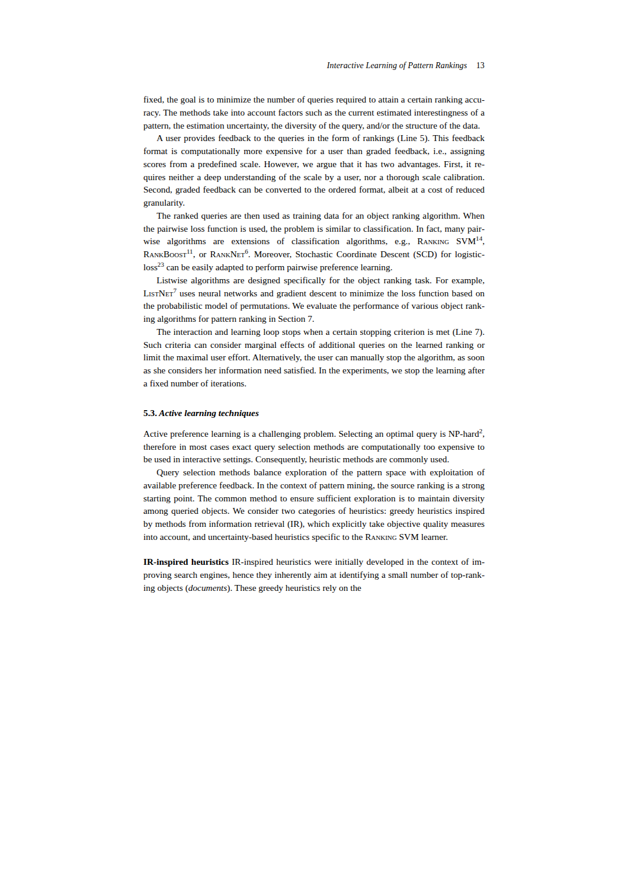Interactive Learning of Pattern Rankings 13
fixed, the goal is to minimize the number of queries required to attain a certain ranking accuracy. The methods take into account factors such as the current estimated interestingness of a pattern, the estimation uncertainty, the diversity of the query, and/or the structure of the data.
A user provides feedback to the queries in the form of rankings (Line 5). This feedback format is computationally more expensive for a user than graded feedback, i.e., assigning scores from a predefined scale. However, we argue that it has two advantages. First, it requires neither a deep understanding of the scale by a user, nor a thorough scale calibration. Second, graded feedback can be converted to the ordered format, albeit at a cost of reduced granularity.
The ranked queries are then used as training data for an object ranking algorithm. When the pairwise loss function is used, the problem is similar to classification. In fact, many pairwise algorithms are extensions of classification algorithms, e.g., Ranking SVM14, RankBoost11, or RankNet6. Moreover, Stochastic Coordinate Descent (SCD) for logistic-loss23 can be easily adapted to perform pairwise preference learning.
Listwise algorithms are designed specifically for the object ranking task. For example, ListNet7 uses neural networks and gradient descent to minimize the loss function based on the probabilistic model of permutations. We evaluate the performance of various object ranking algorithms for pattern ranking in Section 7.
The interaction and learning loop stops when a certain stopping criterion is met (Line 7). Such criteria can consider marginal effects of additional queries on the learned ranking or limit the maximal user effort. Alternatively, the user can manually stop the algorithm, as soon as she considers her information need satisfied. In the experiments, we stop the learning after a fixed number of iterations.
5.3. Active learning techniques
Active preference learning is a challenging problem. Selecting an optimal query is NP-hard2, therefore in most cases exact query selection methods are computationally too expensive to be used in interactive settings. Consequently, heuristic methods are commonly used.
Query selection methods balance exploration of the pattern space with exploitation of available preference feedback. In the context of pattern mining, the source ranking is a strong starting point. The common method to ensure sufficient exploration is to maintain diversity among queried objects. We consider two categories of heuristics: greedy heuristics inspired by methods from information retrieval (IR), which explicitly take objective quality measures into account, and uncertainty-based heuristics specific to the Ranking SVM learner.
IR-inspired heuristics IR-inspired heuristics were initially developed in the context of improving search engines, hence they inherently aim at identifying a small number of top-ranking objects (documents). These greedy heuristics rely on the